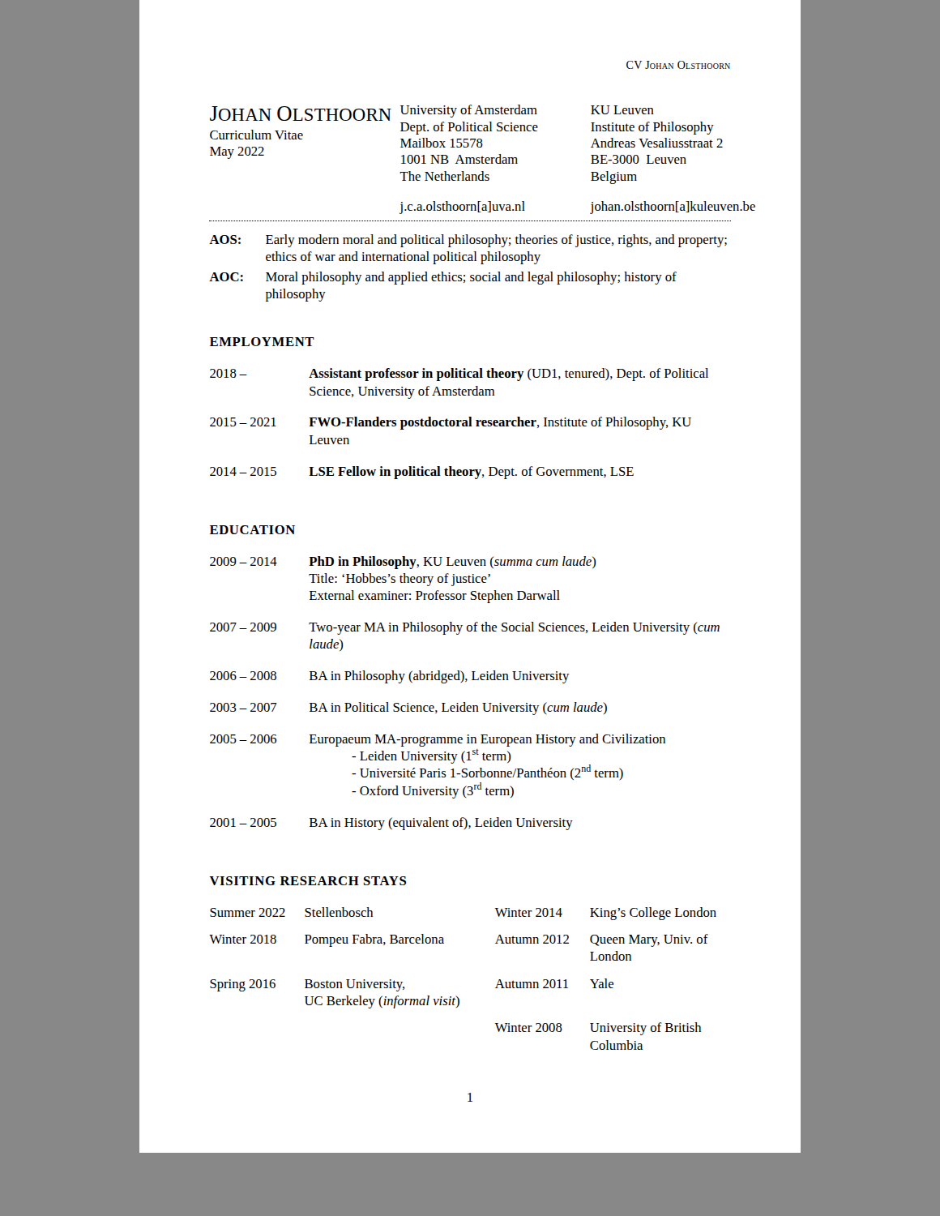CV Johan Olsthoorn
JOHAN OLSTHOORN
Curriculum Vitae
May 2022
University of Amsterdam
Dept. of Political Science
Mailbox 15578
1001 NB Amsterdam
The Netherlands
j.c.a.olsthoorn[a]uva.nl
KU Leuven
Institute of Philosophy
Andreas Vesaliusstraat 2
BE-3000 Leuven
Belgium
johan.olsthoorn[a]kuleuven.be
| AOS: | Early modern moral and political philosophy; theories of justice, rights, and property; ethics of war and international political philosophy |
| AOC: | Moral philosophy and applied ethics; social and legal philosophy; history of philosophy |
EMPLOYMENT
| 2018 – | Assistant professor in political theory (UD1, tenured), Dept. of Political Science, University of Amsterdam |
| 2015 – 2021 | FWO-Flanders postdoctoral researcher , Institute of Philosophy, KU Leuven |
| 2014 – 2015 | LSE Fellow in political theory , Dept. of Government, LSE |
EDUCATION
| 2009 – 2014 | PhD in Philosophy , KU Leuven ( summa cum laude ) Title: ‘Hobbes’s theory of justice’ External examiner: Professor Stephen Darwall |
| 2007 – 2009 | Two-year MA in Philosophy of the Social Sciences, Leiden University ( cum laude ) |
| 2006 – 2008 | BA in Philosophy (abridged), Leiden University |
| 2003 – 2007 | BA in Political Science, Leiden University ( cum laude ) |
| 2005 – 2006 | Europaeum MA-programme in European History and Civilization - Leiden University (1 st term) - Université Paris 1-Sorbonne/Panthéon (2 nd term) - Oxford University (3 rd term) |
| 2001 – 2005 | BA in History (equivalent of), Leiden University |
VISITING RESEARCH STAYS
| Summer 2022 | Stellenbosch | Winter 2014 | King’s College London |
| Winter 2018 | Pompeu Fabra, Barcelona | Autumn 2012 | Queen Mary, Univ. of London |
| Spring 2016 | Boston University, UC Berkeley ( informal visit ) | Autumn 2011 | Yale |
| | | Winter 2008 | University of British Columbia |
1